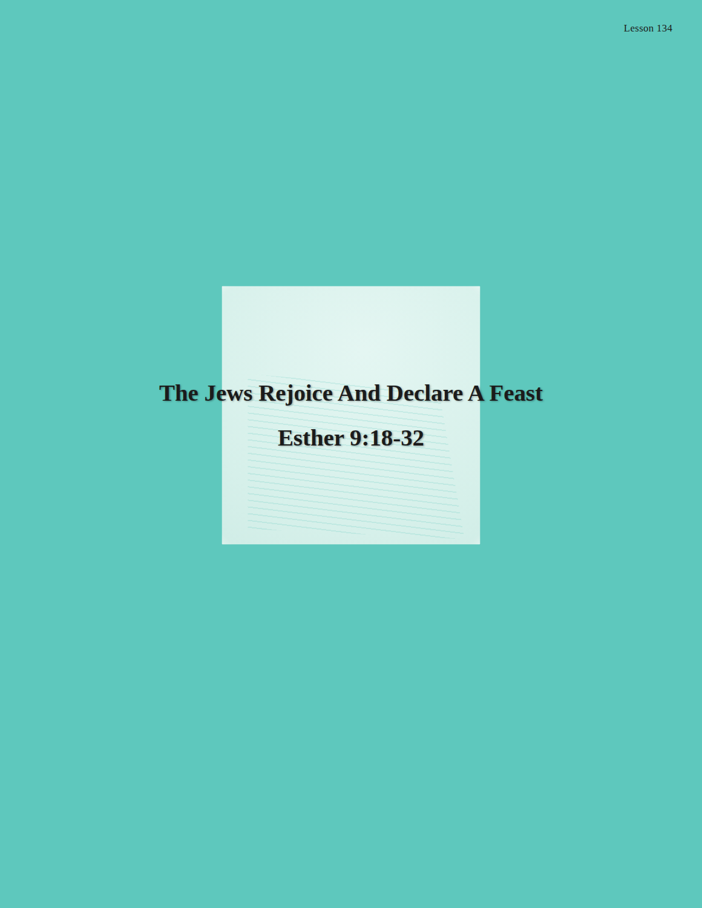Lesson 134
The Jews Rejoice And Declare A Feast
Esther 9:18-32